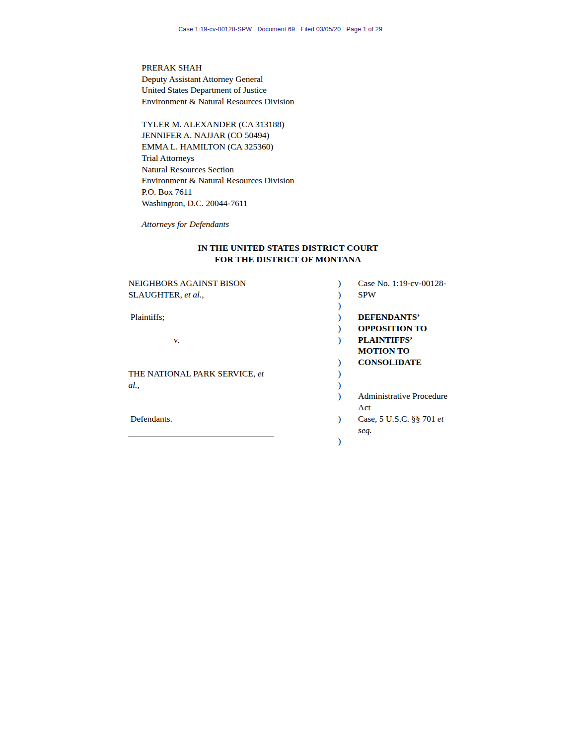Case 1:19-cv-00128-SPW Document 69 Filed 03/05/20 Page 1 of 29
PRERAK SHAH
Deputy Assistant Attorney General
United States Department of Justice
Environment & Natural Resources Division
TYLER M. ALEXANDER (CA 313188)
JENNIFER A. NAJJAR (CO 50494)
EMMA L. HAMILTON (CA 325360)
Trial Attorneys
Natural Resources Section
Environment & Natural Resources Division
P.O. Box 7611
Washington, D.C. 20044-7611
Attorneys for Defendants
IN THE UNITED STATES DISTRICT COURT
FOR THE DISTRICT OF MONTANA
| NEIGHBORS AGAINST BISON SLAUGHTER, et al., | ) ) | Case No. 1:19-cv-00128-SPW |
| | ) | |
| Plaintiffs; | ) | DEFENDANTS’ |
| | ) | OPPOSITION TO |
| v. | ) | PLAINTIFFS’ MOTION TO |
| | ) | CONSOLIDATE |
| THE NATIONAL PARK SERVICE, et | ) | |
| al., | ) | |
| | ) | Administrative Procedure Act |
| Defendants. | ) | Case, 5 U.S.C. §§ 701 et seq. |
| | ) | |